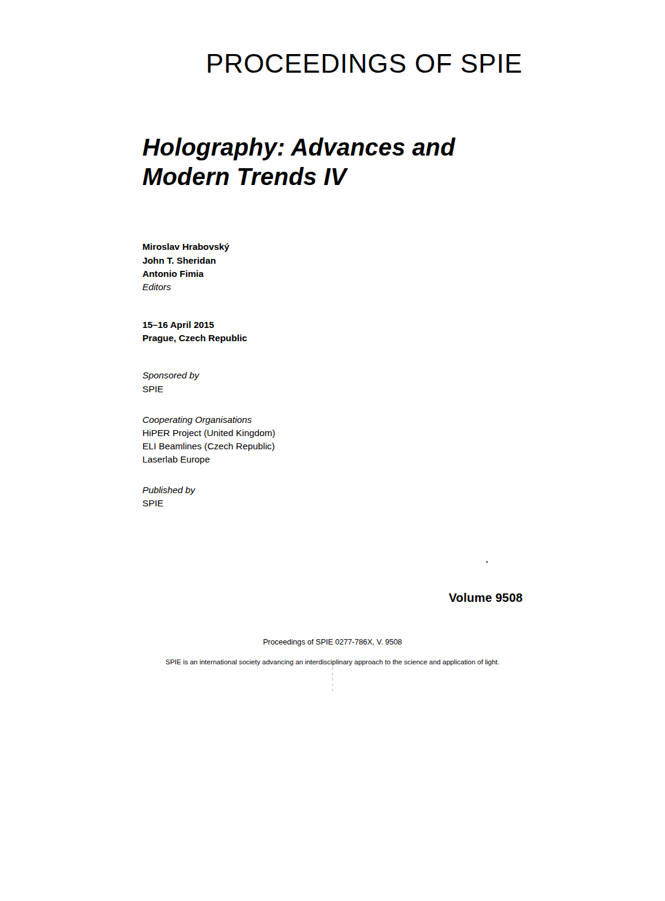PROCEEDINGS OF SPIE
Holography: Advances and Modern Trends IV
Miroslav Hrabovský
John T. Sheridan
Antonio Fimia
Editors
15–16 April 2015
Prague, Czech Republic
Sponsored by
SPIE
Cooperating Organisations
HiPER Project (United Kingdom)
ELI Beamlines (Czech Republic)
Laserlab Europe
Published by
SPIE
Volume 9508
Proceedings of SPIE 0277-786X, V. 9508
SPIE is an international society advancing an interdisciplinary approach to the science and application of light.